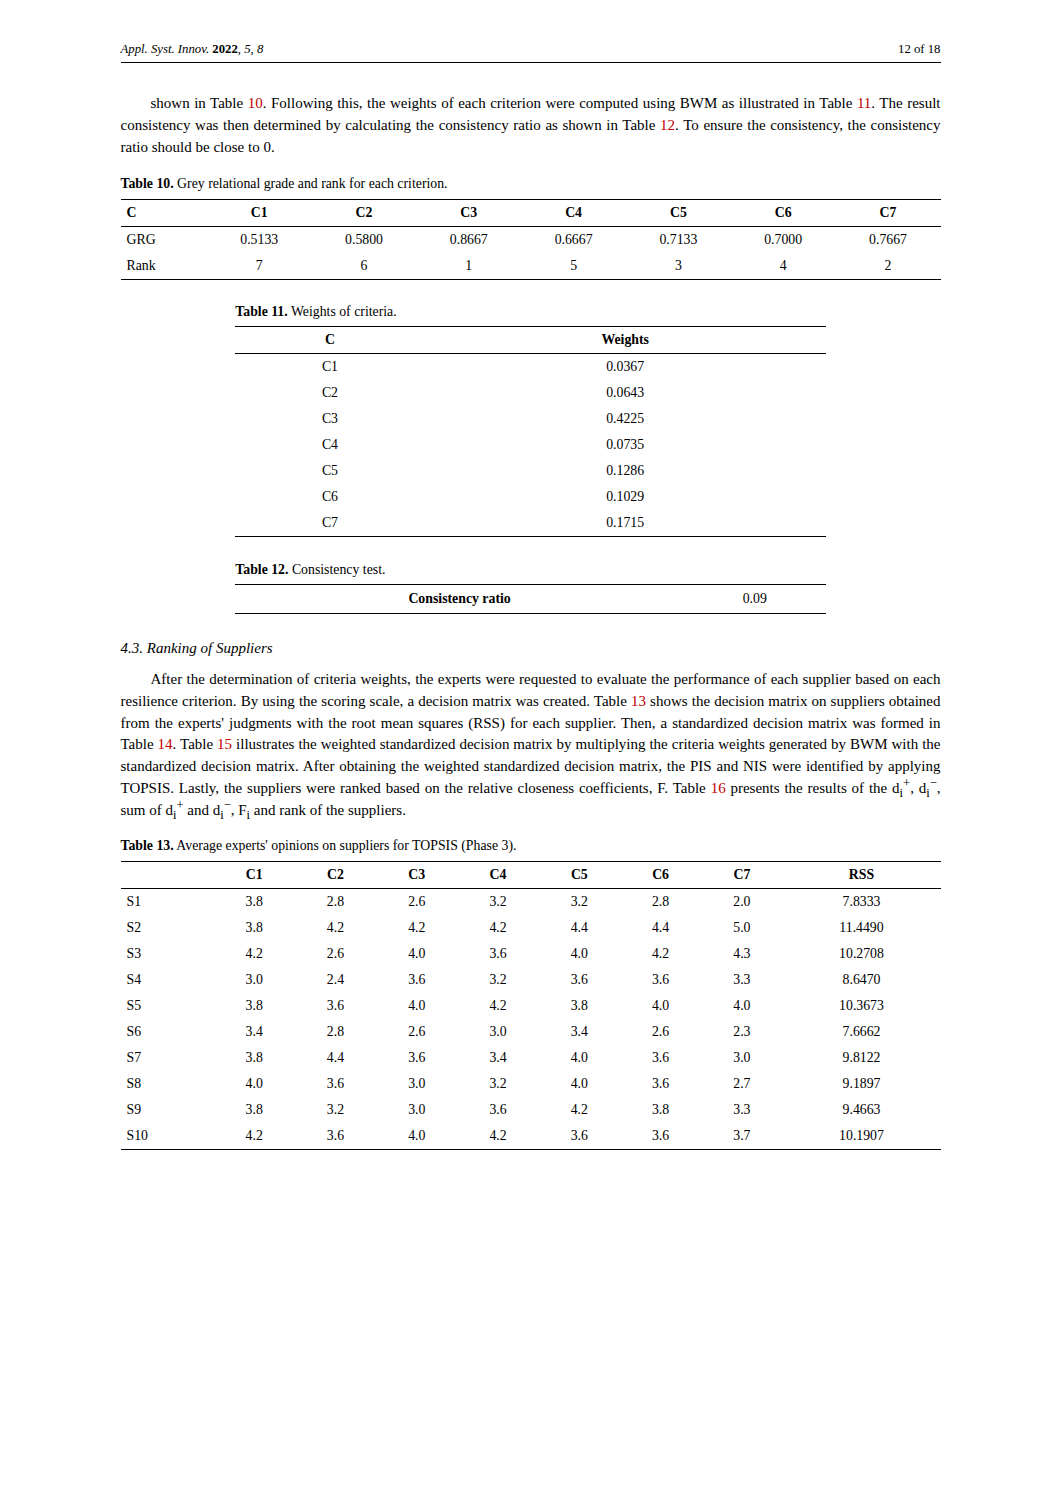Appl. Syst. Innov. 2022, 5, 8 12 of 18
shown in Table 10. Following this, the weights of each criterion were computed using BWM as illustrated in Table 11. The result consistency was then determined by calculating the consistency ratio as shown in Table 12. To ensure the consistency, the consistency ratio should be close to 0.
Table 10. Grey relational grade and rank for each criterion.
| C | C1 | C2 | C3 | C4 | C5 | C6 | C7 |
| --- | --- | --- | --- | --- | --- | --- | --- |
| GRG | 0.5133 | 0.5800 | 0.8667 | 0.6667 | 0.7133 | 0.7000 | 0.7667 |
| Rank | 7 | 6 | 1 | 5 | 3 | 4 | 2 |
Table 11. Weights of criteria.
| C | Weights |
| --- | --- |
| C1 | 0.0367 |
| C2 | 0.0643 |
| C3 | 0.4225 |
| C4 | 0.0735 |
| C5 | 0.1286 |
| C6 | 0.1029 |
| C7 | 0.1715 |
Table 12. Consistency test.
| Consistency ratio | 0.09 |
4.3. Ranking of Suppliers
After the determination of criteria weights, the experts were requested to evaluate the performance of each supplier based on each resilience criterion. By using the scoring scale, a decision matrix was created. Table 13 shows the decision matrix on suppliers obtained from the experts' judgments with the root mean squares (RSS) for each supplier. Then, a standardized decision matrix was formed in Table 14. Table 15 illustrates the weighted standardized decision matrix by multiplying the criteria weights generated by BWM with the standardized decision matrix. After obtaining the weighted standardized decision matrix, the PIS and NIS were identified by applying TOPSIS. Lastly, the suppliers were ranked based on the relative closeness coefficients, F. Table 16 presents the results of the di+, di−, sum of di+ and di−, Fi and rank of the suppliers.
Table 13. Average experts' opinions on suppliers for TOPSIS (Phase 3).
| | C1 | C2 | C3 | C4 | C5 | C6 | C7 | RSS |
| --- | --- | --- | --- | --- | --- | --- | --- | --- |
| S1 | 3.8 | 2.8 | 2.6 | 3.2 | 3.2 | 2.8 | 2.0 | 7.8333 |
| S2 | 3.8 | 4.2 | 4.2 | 4.2 | 4.4 | 4.4 | 5.0 | 11.4490 |
| S3 | 4.2 | 2.6 | 4.0 | 3.6 | 4.0 | 4.2 | 4.3 | 10.2708 |
| S4 | 3.0 | 2.4 | 3.6 | 3.2 | 3.6 | 3.6 | 3.3 | 8.6470 |
| S5 | 3.8 | 3.6 | 4.0 | 4.2 | 3.8 | 4.0 | 4.0 | 10.3673 |
| S6 | 3.4 | 2.8 | 2.6 | 3.0 | 3.4 | 2.6 | 2.3 | 7.6662 |
| S7 | 3.8 | 4.4 | 3.6 | 3.4 | 4.0 | 3.6 | 3.0 | 9.8122 |
| S8 | 4.0 | 3.6 | 3.0 | 3.2 | 4.0 | 3.6 | 2.7 | 9.1897 |
| S9 | 3.8 | 3.2 | 3.0 | 3.6 | 4.2 | 3.8 | 3.3 | 9.4663 |
| S10 | 4.2 | 3.6 | 4.0 | 4.2 | 3.6 | 3.6 | 3.7 | 10.1907 |